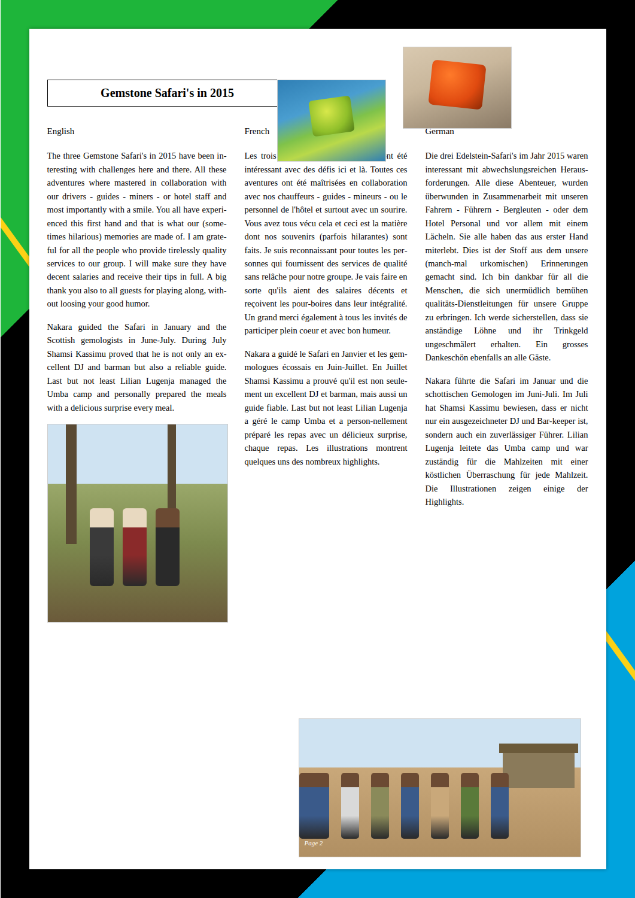Gemstone Safari's in 2015
English
The three Gemstone Safari's in 2015 have been interesting with challenges here and there. All these adventures where mastered in collaboration with our drivers - guides - miners - or hotel staff and most importantly with a smile. You all have experienced this first hand and that is what our (sometimes hilarious) memories are made of. I am grateful for all the people who provide tirelessly quality services to our group. I will make sure they have decent salaries and receive their tips in full. A big thank you also to all guests for playing along, without loosing your good humor.
Nakara guided the Safari in January and the Scottish gemologists in June-July. During July Shamsi Kassimu proved that he is not only an excellent DJ and barman but also a reliable guide. Last but not least Lilian Lugenja managed the Umba camp and personally prepared the meals with a delicious surprise every meal.
French
Les trois Gemstone Safari's en 2015 ont été intéressant avec des défis ici et là. Toutes ces aventures ont été maîtrisées en collaboration avec nos chauffeurs - guides - mineurs - ou le personnel de l'hôtel et surtout avec un sourire. Vous avez tous vécu cela et ceci est la matière dont nos souvenirs (parfois hilarantes) sont faits. Je suis reconnaissant pour toutes les personnes qui fournissent des services de qualité sans relâche pour notre groupe. Je vais faire en sorte qu'ils aient des salaires décents et reçoivent les pour-boires dans leur intégralité. Un grand merci également à tous les invités de participer plein coeur et avec bon humeur.
Nakara a guidé le Safari en Janvier et les gemmologues écossais en Juin-Juillet. En Juillet Shamsi Kassimu a prouvé qu'il est non seulement un excellent DJ et barman, mais aussi un guide fiable. Last but not least Lilian Lugenja a géré le camp Umba et a person-nellement préparé les repas avec un délicieux surprise, chaque repas. Les illustrations montrent quelques uns des nombreux highlights.
German
Die drei Edelstein-Safari's im Jahr 2015 waren interessant mit abwechslungsreichen Heraus-forderungen. Alle diese Abenteuer, wurden überwunden in Zusammenarbeit mit unseren Fahrern - Führern - Bergleuten - oder dem Hotel Personal und vor allem mit einem Lächeln. Sie alle haben das aus erster Hand miterlebt. Dies ist der Stoff aus dem unsere (manch-mal urkomischen) Erinnerungen gemacht sind. Ich bin dankbar für all die Menschen, die sich unermüdlich bemühen qualitäts-Dienstleitungen für unsere Gruppe zu erbringen. Ich werde sicherstellen, dass sie anständige Löhne und ihr Trinkgeld ungeschmälert erhalten. Ein grosses Dankeschön ebenfalls an alle Gäste.
Nakara führte die Safari im Januar und die schottischen Gemologen im Juni-Juli. Im Juli hat Shamsi Kassimu bewiesen, dass er nicht nur ein ausgezeichneter DJ und Bar-keeper ist, sondern auch ein zuverlässiger Führer. Lilian Lugenja leitete das Umba camp und war zuständig für die Mahlzeiten mit einer köstlichen Überraschung für jede Mahlzeit. Die Illustrationen zeigen einige der Highlights.
Page 2